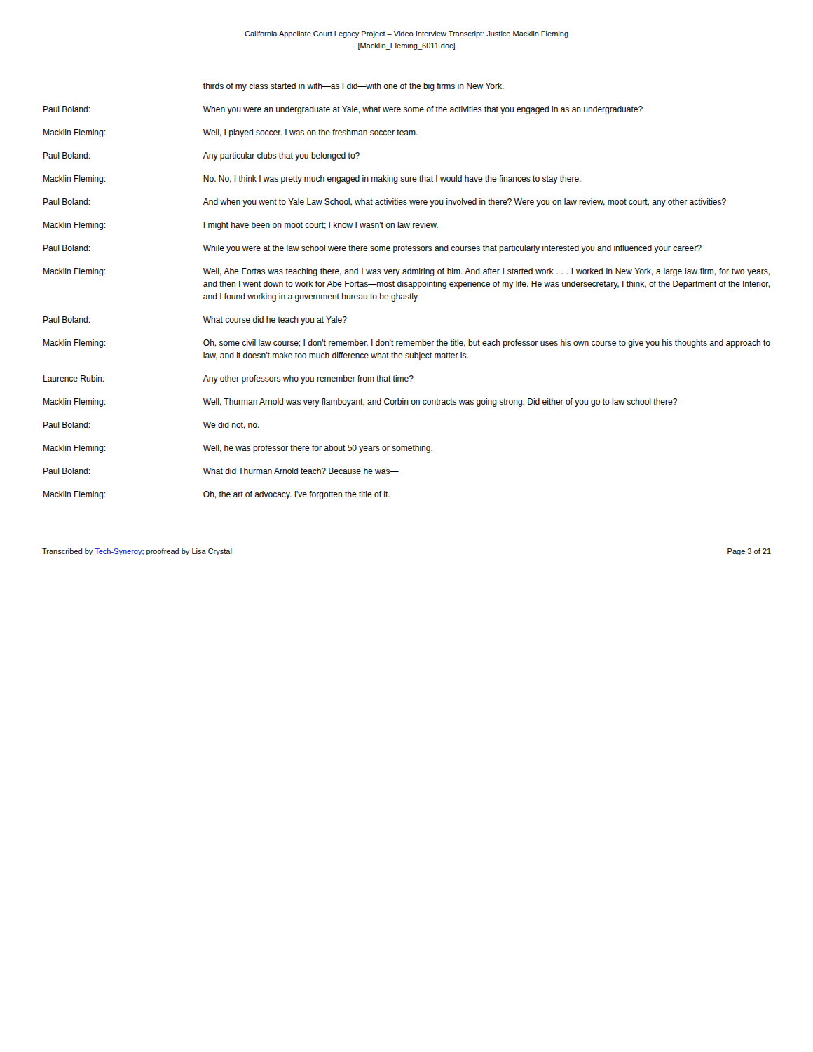California Appellate Court Legacy Project – Video Interview Transcript: Justice Macklin Fleming
[Macklin_Fleming_6011.doc]
| | thirds of my class started in with—as I did—with one of the big firms in New York. |
| Paul Boland: | When you were an undergraduate at Yale, what were some of the activities that you engaged in as an undergraduate? |
| Macklin Fleming: | Well, I played soccer. I was on the freshman soccer team. |
| Paul Boland: | Any particular clubs that you belonged to? |
| Macklin Fleming: | No. No, I think I was pretty much engaged in making sure that I would have the finances to stay there. |
| Paul Boland: | And when you went to Yale Law School, what activities were you involved in there? Were you on law review, moot court, any other activities? |
| Macklin Fleming: | I might have been on moot court; I know I wasn't on law review. |
| Paul Boland: | While you were at the law school were there some professors and courses that particularly interested you and influenced your career? |
| Macklin Fleming: | Well, Abe Fortas was teaching there, and I was very admiring of him. And after I started work . . . I worked in New York, a large law firm, for two years, and then I went down to work for Abe Fortas—most disappointing experience of my life. He was undersecretary, I think, of the Department of the Interior, and I found working in a government bureau to be ghastly. |
| Paul Boland: | What course did he teach you at Yale? |
| Macklin Fleming: | Oh, some civil law course; I don't remember. I don't remember the title, but each professor uses his own course to give you his thoughts and approach to law, and it doesn't make too much difference what the subject matter is. |
| Laurence Rubin: | Any other professors who you remember from that time? |
| Macklin Fleming: | Well, Thurman Arnold was very flamboyant, and Corbin on contracts was going strong. Did either of you go to law school there? |
| Paul Boland: | We did not, no. |
| Macklin Fleming: | Well, he was professor there for about 50 years or something. |
| Paul Boland: | What did Thurman Arnold teach? Because he was— |
| Macklin Fleming: | Oh, the art of advocacy. I've forgotten the title of it. |
Transcribed by Tech-Synergy; proofread by Lisa Crystal
Page 3 of 21